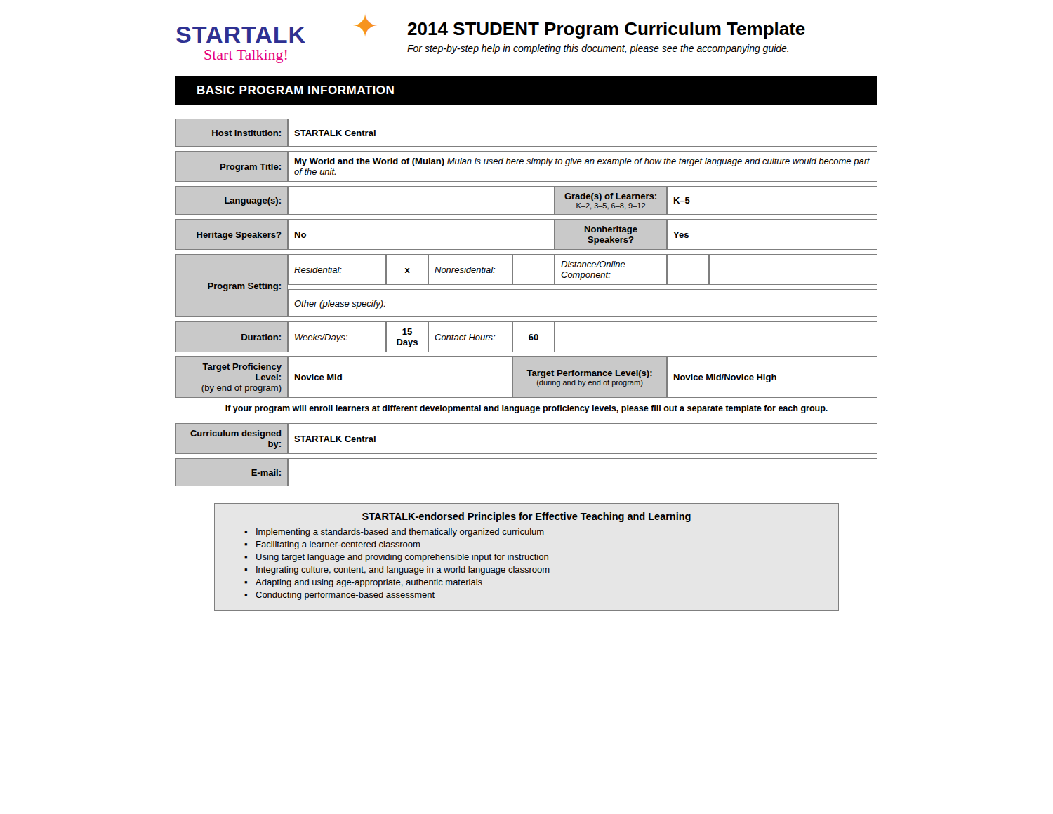✦
STARTALK
Start Talking!
2014 STUDENT Program Curriculum Template
For step-by-step help in completing this document, please see the accompanying guide.
BASIC PROGRAM INFORMATION
| Host Institution: | STARTALK Central |
| Program Title: | My World and the World of (Mulan) Mulan is used here simply to give an example of how the target language and culture would become part of the unit. |
| Language(s): | | Grade(s) of Learners: K–2, 3–5, 6–8, 9–12 | K–5 |
| Heritage Speakers? | No | Nonheritage Speakers? | Yes |
| Program Setting: | Residential: | x | Nonresidential: | | Distance/Online Component: | | |
| Other (please specify): |
| Duration: | Weeks/Days: | 15 Days | Contact Hours: | 60 | |
| Target Proficiency Level: (by end of program) | Novice Mid | Target Performance Level(s): (during and by end of program) | Novice Mid/Novice High |
If your program will enroll learners at different developmental and language proficiency levels, please fill out a separate template for each group.
| Curriculum designed by: | STARTALK Central |
| E-mail: | |
STARTALK-endorsed Principles for Effective Teaching and Learning
Implementing a standards-based and thematically organized curriculum
Facilitating a learner-centered classroom
Using target language and providing comprehensible input for instruction
Integrating culture, content, and language in a world language classroom
Adapting and using age-appropriate, authentic materials
Conducting performance-based assessment